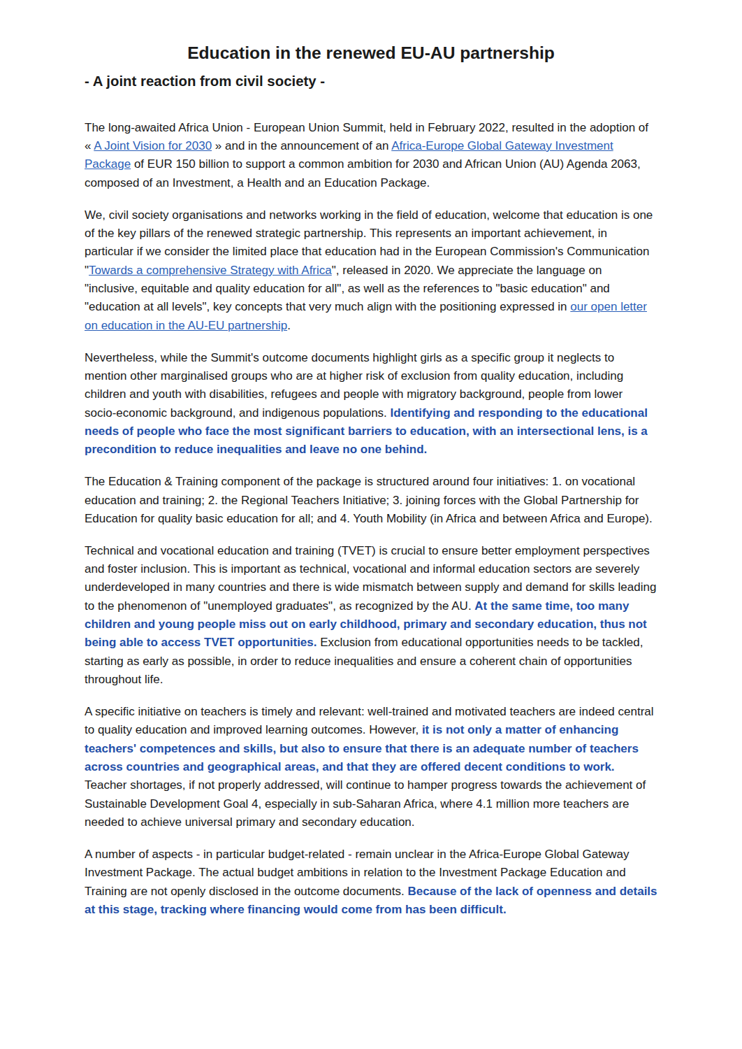Education in the renewed EU-AU partnership
A joint reaction from civil society
The long-awaited Africa Union - European Union Summit, held in February 2022, resulted in the adoption of « A Joint Vision for 2030 » and in the announcement of an Africa-Europe Global Gateway Investment Package of EUR 150 billion to support a common ambition for 2030 and African Union (AU) Agenda 2063, composed of an Investment, a Health and an Education Package.
We, civil society organisations and networks working in the field of education, welcome that education is one of the key pillars of the renewed strategic partnership. This represents an important achievement, in particular if we consider the limited place that education had in the European Commission's Communication "Towards a comprehensive Strategy with Africa", released in 2020. We appreciate the language on "inclusive, equitable and quality education for all", as well as the references to "basic education" and "education at all levels", key concepts that very much align with the positioning expressed in our open letter on education in the AU-EU partnership.
Nevertheless, while the Summit's outcome documents highlight girls as a specific group it neglects to mention other marginalised groups who are at higher risk of exclusion from quality education, including children and youth with disabilities, refugees and people with migratory background, people from lower socio-economic background, and indigenous populations. Identifying and responding to the educational needs of people who face the most significant barriers to education, with an intersectional lens, is a precondition to reduce inequalities and leave no one behind.
The Education & Training component of the package is structured around four initiatives: 1. on vocational education and training; 2. the Regional Teachers Initiative; 3. joining forces with the Global Partnership for Education for quality basic education for all; and 4. Youth Mobility (in Africa and between Africa and Europe).
Technical and vocational education and training (TVET) is crucial to ensure better employment perspectives and foster inclusion. This is important as technical, vocational and informal education sectors are severely underdeveloped in many countries and there is wide mismatch between supply and demand for skills leading to the phenomenon of "unemployed graduates", as recognized by the AU. At the same time, too many children and young people miss out on early childhood, primary and secondary education, thus not being able to access TVET opportunities. Exclusion from educational opportunities needs to be tackled, starting as early as possible, in order to reduce inequalities and ensure a coherent chain of opportunities throughout life.
A specific initiative on teachers is timely and relevant: well-trained and motivated teachers are indeed central to quality education and improved learning outcomes. However, it is not only a matter of enhancing teachers' competences and skills, but also to ensure that there is an adequate number of teachers across countries and geographical areas, and that they are offered decent conditions to work. Teacher shortages, if not properly addressed, will continue to hamper progress towards the achievement of Sustainable Development Goal 4, especially in sub-Saharan Africa, where 4.1 million more teachers are needed to achieve universal primary and secondary education.
A number of aspects - in particular budget-related - remain unclear in the Africa-Europe Global Gateway Investment Package. The actual budget ambitions in relation to the Investment Package Education and Training are not openly disclosed in the outcome documents. Because of the lack of openness and details at this stage, tracking where financing would come from has been difficult.